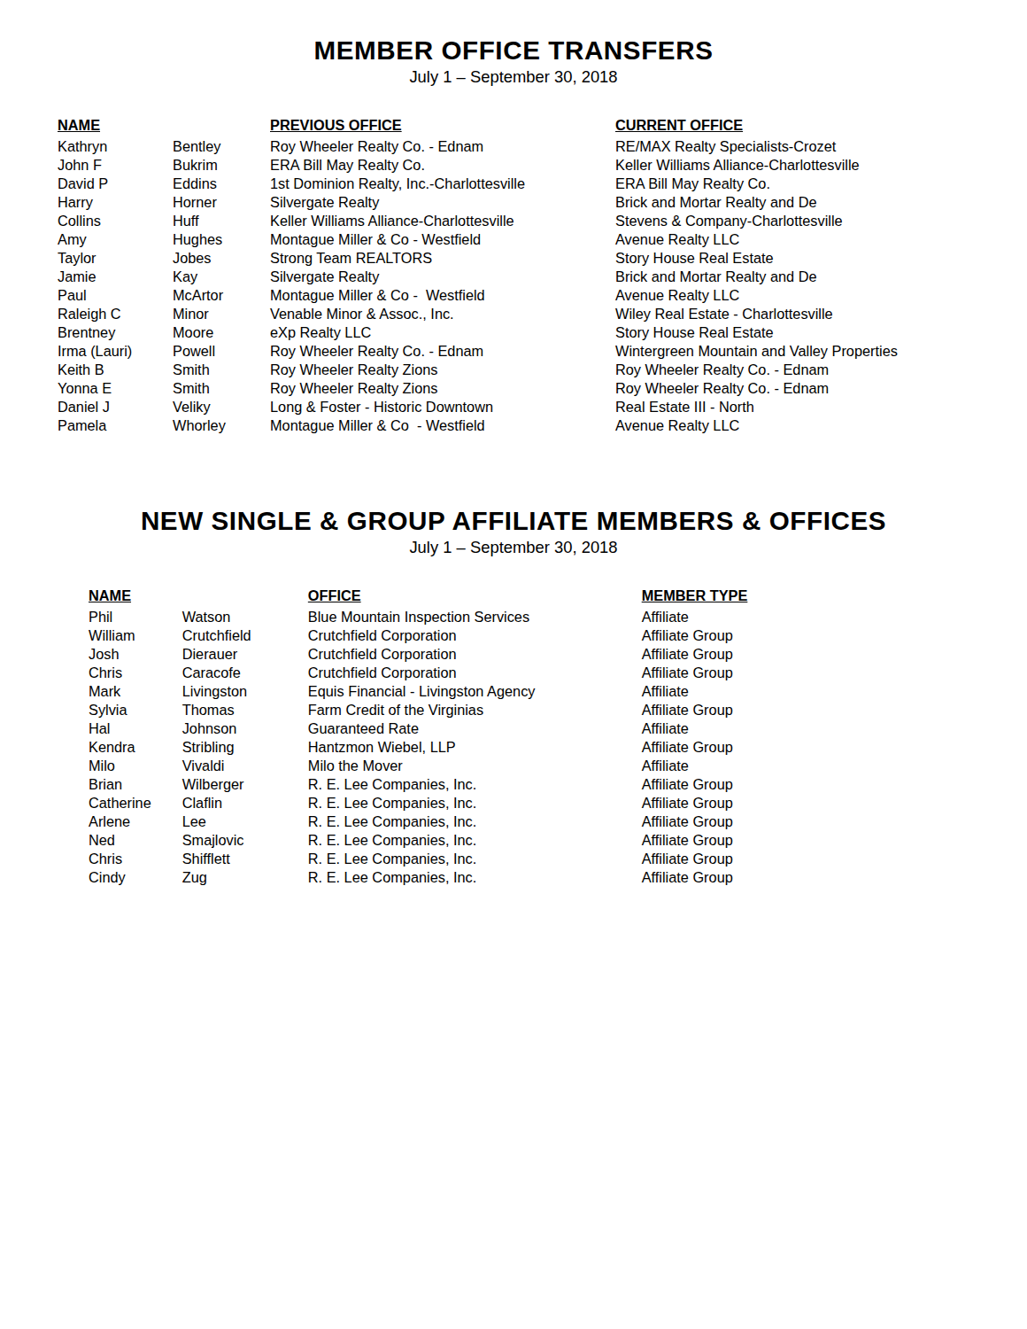MEMBER OFFICE TRANSFERS
July 1 – September 30, 2018
| NAME | PREVIOUS OFFICE | CURRENT OFFICE |
| --- | --- | --- |
| Kathryn | Bentley | Roy Wheeler Realty Co. - Ednam | RE/MAX Realty Specialists-Crozet |
| John F | Bukrim | ERA Bill May Realty Co. | Keller Williams Alliance-Charlottesville |
| David P | Eddins | 1st Dominion Realty, Inc.-Charlottesville | ERA Bill May Realty Co. |
| Harry | Horner | Silvergate Realty | Brick and Mortar Realty and De |
| Collins | Huff | Keller Williams Alliance-Charlottesville | Stevens & Company-Charlottesville |
| Amy | Hughes | Montague Miller & Co - Westfield | Avenue Realty LLC |
| Taylor | Jobes | Strong Team REALTORS | Story House Real Estate |
| Jamie | Kay | Silvergate Realty | Brick and Mortar Realty and De |
| Paul | McArtor | Montague Miller & Co - Westfield | Avenue Realty LLC |
| Raleigh C | Minor | Venable Minor & Assoc., Inc. | Wiley Real Estate - Charlottesville |
| Brentney | Moore | eXp Realty LLC | Story House Real Estate |
| Irma (Lauri) | Powell | Roy Wheeler Realty Co. - Ednam | Wintergreen Mountain and Valley Properties |
| Keith B | Smith | Roy Wheeler Realty Zions | Roy Wheeler Realty Co. - Ednam |
| Yonna E | Smith | Roy Wheeler Realty Zions | Roy Wheeler Realty Co. - Ednam |
| Daniel J | Veliky | Long & Foster - Historic Downtown | Real Estate III - North |
| Pamela | Whorley | Montague Miller & Co - Westfield | Avenue Realty LLC |
NEW SINGLE & GROUP AFFILIATE MEMBERS & OFFICES
July 1 – September 30, 2018
| NAME | OFFICE | MEMBER TYPE |
| --- | --- | --- |
| Phil | Watson | Blue Mountain Inspection Services | Affiliate |
| William | Crutchfield | Crutchfield Corporation | Affiliate Group |
| Josh | Dierauer | Crutchfield Corporation | Affiliate Group |
| Chris | Caracofe | Crutchfield Corporation | Affiliate Group |
| Mark | Livingston | Equis Financial - Livingston Agency | Affiliate |
| Sylvia | Thomas | Farm Credit of the Virginias | Affiliate Group |
| Hal | Johnson | Guaranteed Rate | Affiliate |
| Kendra | Stribling | Hantzmon Wiebel, LLP | Affiliate Group |
| Milo | Vivaldi | Milo the Mover | Affiliate |
| Brian | Wilberger | R. E. Lee Companies, Inc. | Affiliate Group |
| Catherine | Claflin | R. E. Lee Companies, Inc. | Affiliate Group |
| Arlene | Lee | R. E. Lee Companies, Inc. | Affiliate Group |
| Ned | Smajlovic | R. E. Lee Companies, Inc. | Affiliate Group |
| Chris | Shifflett | R. E. Lee Companies, Inc. | Affiliate Group |
| Cindy | Zug | R. E. Lee Companies, Inc. | Affiliate Group |